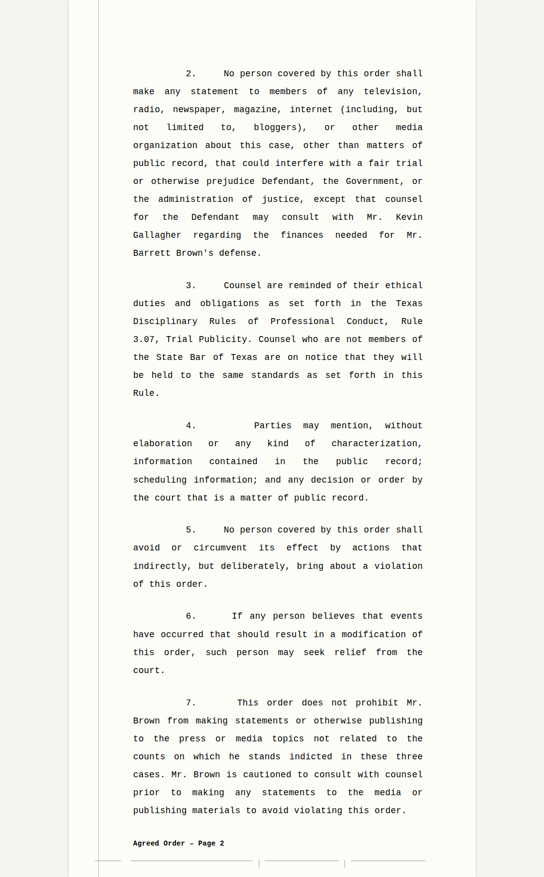2. No person covered by this order shall make any statement to members of any television, radio, newspaper, magazine, internet (including, but not limited to, bloggers), or other media organization about this case, other than matters of public record, that could interfere with a fair trial or otherwise prejudice Defendant, the Government, or the administration of justice, except that counsel for the Defendant may consult with Mr. Kevin Gallagher regarding the finances needed for Mr. Barrett Brown's defense.
3. Counsel are reminded of their ethical duties and obligations as set forth in the Texas Disciplinary Rules of Professional Conduct, Rule 3.07, Trial Publicity. Counsel who are not members of the State Bar of Texas are on notice that they will be held to the same standards as set forth in this Rule.
4. Parties may mention, without elaboration or any kind of characterization, information contained in the public record; scheduling information; and any decision or order by the court that is a matter of public record.
5. No person covered by this order shall avoid or circumvent its effect by actions that indirectly, but deliberately, bring about a violation of this order.
6. If any person believes that events have occurred that should result in a modification of this order, such person may seek relief from the court.
7. This order does not prohibit Mr. Brown from making statements or otherwise publishing to the press or media topics not related to the counts on which he stands indicted in these three cases. Mr. Brown is cautioned to consult with counsel prior to making any statements to the media or publishing materials to avoid violating this order.
Agreed Order – Page 2